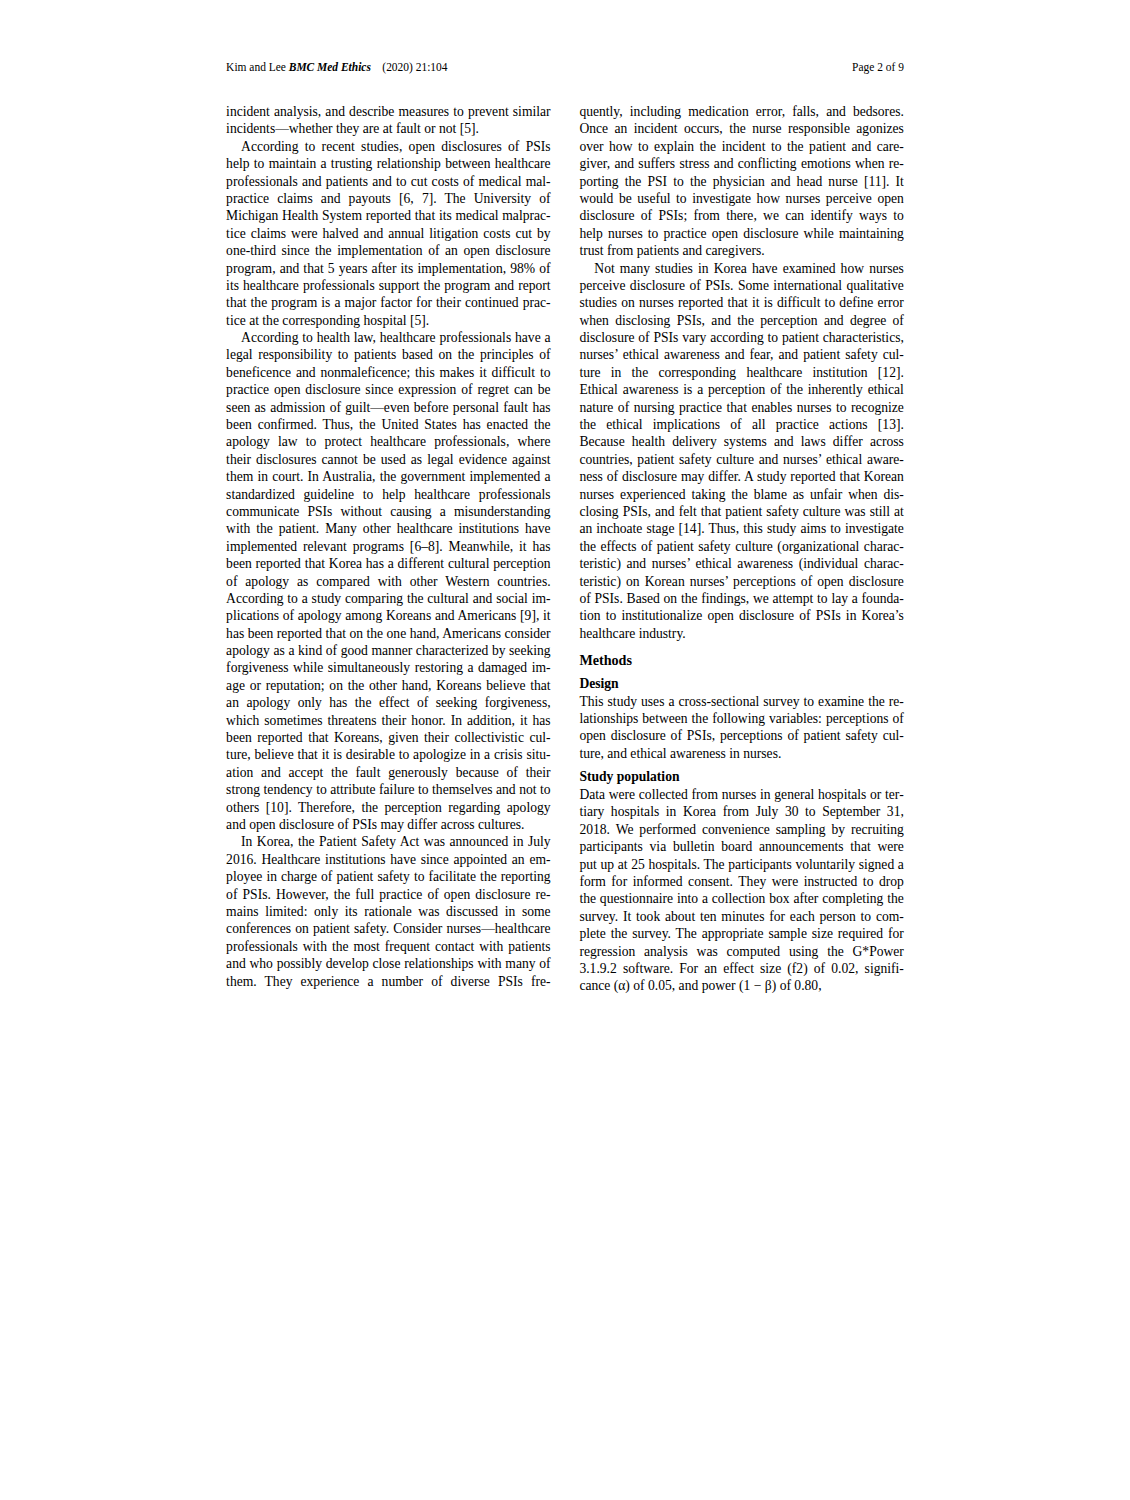Kim and Lee BMC Med Ethics (2020) 21:104
Page 2 of 9
incident analysis, and describe measures to prevent similar incidents—whether they are at fault or not [5].
According to recent studies, open disclosures of PSIs help to maintain a trusting relationship between healthcare professionals and patients and to cut costs of medical malpractice claims and payouts [6, 7]. The University of Michigan Health System reported that its medical malpractice claims were halved and annual litigation costs cut by one-third since the implementation of an open disclosure program, and that 5 years after its implementation, 98% of its healthcare professionals support the program and report that the program is a major factor for their continued practice at the corresponding hospital [5].
According to health law, healthcare professionals have a legal responsibility to patients based on the principles of beneficence and nonmaleficence; this makes it difficult to practice open disclosure since expression of regret can be seen as admission of guilt—even before personal fault has been confirmed. Thus, the United States has enacted the apology law to protect healthcare professionals, where their disclosures cannot be used as legal evidence against them in court. In Australia, the government implemented a standardized guideline to help healthcare professionals communicate PSIs without causing a misunderstanding with the patient. Many other healthcare institutions have implemented relevant programs [6–8]. Meanwhile, it has been reported that Korea has a different cultural perception of apology as compared with other Western countries. According to a study comparing the cultural and social implications of apology among Koreans and Americans [9], it has been reported that on the one hand, Americans consider apology as a kind of good manner characterized by seeking forgiveness while simultaneously restoring a damaged image or reputation; on the other hand, Koreans believe that an apology only has the effect of seeking forgiveness, which sometimes threatens their honor. In addition, it has been reported that Koreans, given their collectivistic culture, believe that it is desirable to apologize in a crisis situation and accept the fault generously because of their strong tendency to attribute failure to themselves and not to others [10]. Therefore, the perception regarding apology and open disclosure of PSIs may differ across cultures.
In Korea, the Patient Safety Act was announced in July 2016. Healthcare institutions have since appointed an employee in charge of patient safety to facilitate the reporting of PSIs. However, the full practice of open disclosure remains limited: only its rationale was discussed in some conferences on patient safety. Consider nurses—healthcare professionals with the most frequent contact with patients and who possibly develop close relationships with many of them. They experience a number of diverse PSIs frequently, including medication error, falls, and bedsores. Once an incident occurs, the nurse responsible agonizes over how to explain the incident to the patient and caregiver, and suffers stress and conflicting emotions when reporting the PSI to the physician and head nurse [11]. It would be useful to investigate how nurses perceive open disclosure of PSIs; from there, we can identify ways to help nurses to practice open disclosure while maintaining trust from patients and caregivers.
Not many studies in Korea have examined how nurses perceive disclosure of PSIs. Some international qualitative studies on nurses reported that it is difficult to define error when disclosing PSIs, and the perception and degree of disclosure of PSIs vary according to patient characteristics, nurses’ ethical awareness and fear, and patient safety culture in the corresponding healthcare institution [12]. Ethical awareness is a perception of the inherently ethical nature of nursing practice that enables nurses to recognize the ethical implications of all practice actions [13]. Because health delivery systems and laws differ across countries, patient safety culture and nurses’ ethical awareness of disclosure may differ. A study reported that Korean nurses experienced taking the blame as unfair when disclosing PSIs, and felt that patient safety culture was still at an inchoate stage [14]. Thus, this study aims to investigate the effects of patient safety culture (organizational characteristic) and nurses’ ethical awareness (individual characteristic) on Korean nurses’ perceptions of open disclosure of PSIs. Based on the findings, we attempt to lay a foundation to institutionalize open disclosure of PSIs in Korea’s healthcare industry.
Methods
Design
This study uses a cross-sectional survey to examine the relationships between the following variables: perceptions of open disclosure of PSIs, perceptions of patient safety culture, and ethical awareness in nurses.
Study population
Data were collected from nurses in general hospitals or tertiary hospitals in Korea from July 30 to September 31, 2018. We performed convenience sampling by recruiting participants via bulletin board announcements that were put up at 25 hospitals. The participants voluntarily signed a form for informed consent. They were instructed to drop the questionnaire into a collection box after completing the survey. It took about ten minutes for each person to complete the survey. The appropriate sample size required for regression analysis was computed using the G*Power 3.1.9.2 software. For an effect size (f2) of 0.02, significance (α) of 0.05, and power (1 − β) of 0.80,